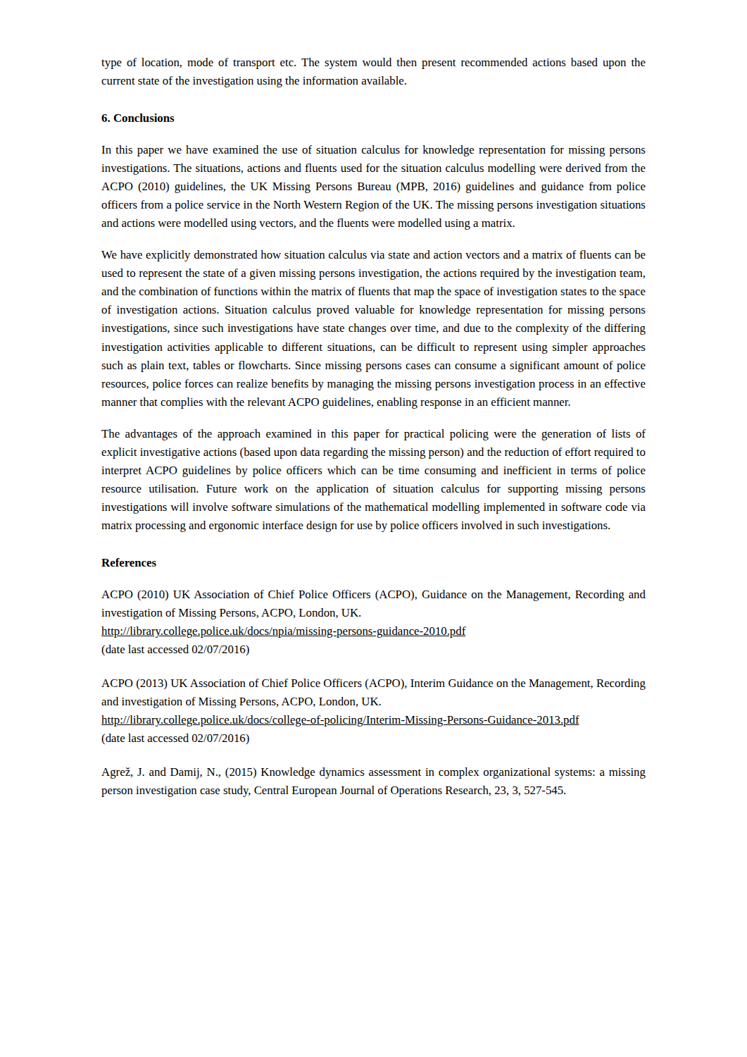type of location, mode of transport etc. The system would then present recommended actions based upon the current state of the investigation using the information available.
6. Conclusions
In this paper we have examined the use of situation calculus for knowledge representation for missing persons investigations. The situations, actions and fluents used for the situation calculus modelling were derived from the ACPO (2010) guidelines, the UK Missing Persons Bureau (MPB, 2016) guidelines and guidance from police officers from a police service in the North Western Region of the UK. The missing persons investigation situations and actions were modelled using vectors, and the fluents were modelled using a matrix.
We have explicitly demonstrated how situation calculus via state and action vectors and a matrix of fluents can be used to represent the state of a given missing persons investigation, the actions required by the investigation team, and the combination of functions within the matrix of fluents that map the space of investigation states to the space of investigation actions. Situation calculus proved valuable for knowledge representation for missing persons investigations, since such investigations have state changes over time, and due to the complexity of the differing investigation activities applicable to different situations, can be difficult to represent using simpler approaches such as plain text, tables or flowcharts. Since missing persons cases can consume a significant amount of police resources, police forces can realize benefits by managing the missing persons investigation process in an effective manner that complies with the relevant ACPO guidelines, enabling response in an efficient manner.
The advantages of the approach examined in this paper for practical policing were the generation of lists of explicit investigative actions (based upon data regarding the missing person) and the reduction of effort required to interpret ACPO guidelines by police officers which can be time consuming and inefficient in terms of police resource utilisation. Future work on the application of situation calculus for supporting missing persons investigations will involve software simulations of the mathematical modelling implemented in software code via matrix processing and ergonomic interface design for use by police officers involved in such investigations.
References
ACPO (2010) UK Association of Chief Police Officers (ACPO), Guidance on the Management, Recording and investigation of Missing Persons, ACPO, London, UK.
http://library.college.police.uk/docs/npia/missing-persons-guidance-2010.pdf
(date last accessed 02/07/2016)
ACPO (2013) UK Association of Chief Police Officers (ACPO), Interim Guidance on the Management, Recording and investigation of Missing Persons, ACPO, London, UK.
http://library.college.police.uk/docs/college-of-policing/Interim-Missing-Persons-Guidance-2013.pdf
(date last accessed 02/07/2016)
Agrež, J. and Damij, N., (2015) Knowledge dynamics assessment in complex organizational systems: a missing person investigation case study, Central European Journal of Operations Research, 23, 3, 527-545.